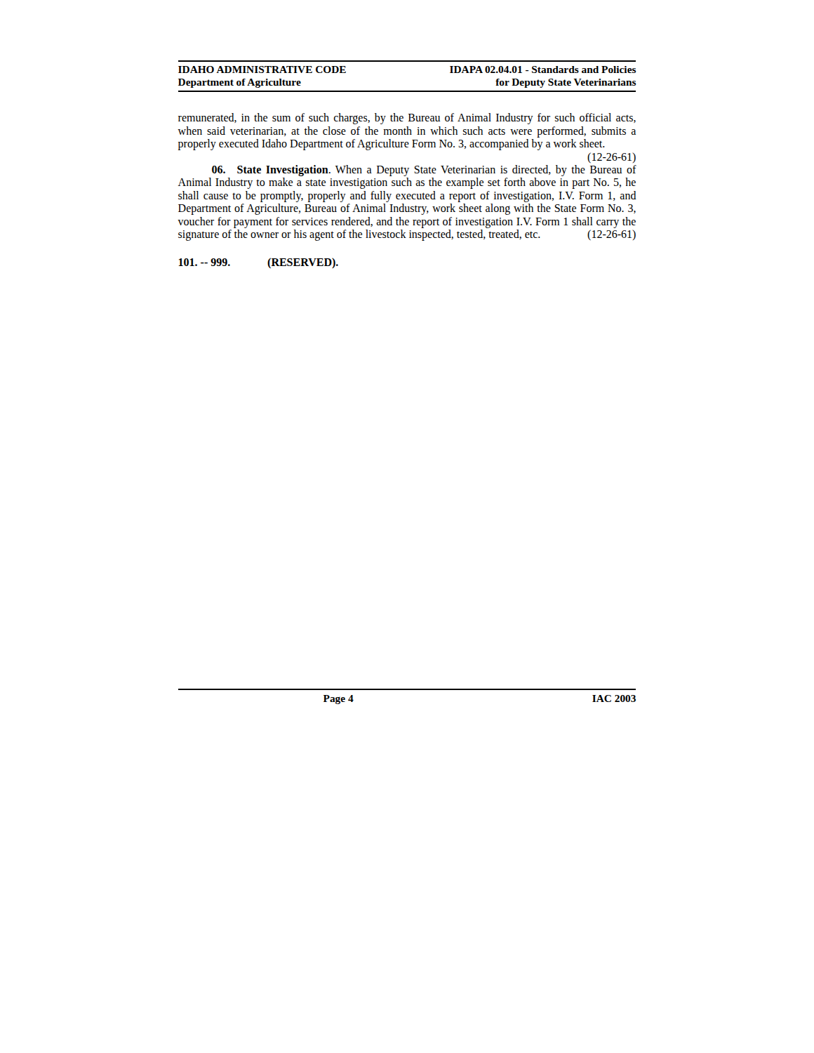| IDAHO ADMINISTRATIVE CODE Department of Agriculture | IDAPA 02.04.01 - Standards and Policies for Deputy State Veterinarians |
remunerated, in the sum of such charges, by the Bureau of Animal Industry for such official acts, when said veterinarian, at the close of the month in which such acts were performed, submits a properly executed Idaho Department of Agriculture Form No. 3, accompanied by a work sheet.(12-26-61)
06. State Investigation. When a Deputy State Veterinarian is directed, by the Bureau of Animal Industry to make a state investigation such as the example set forth above in part No. 5, he shall cause to be promptly, properly and fully executed a report of investigation, I.V. Form 1, and Department of Agriculture, Bureau of Animal Industry, work sheet along with the State Form No. 3, voucher for payment for services rendered, and the report of investigation I.V. Form 1 shall carry the signature of the owner or his agent of the livestock inspected, tested, treated, etc.(12-26-61)
101. -- 999. (RESERVED).
| Page 4 | IAC 2003 |